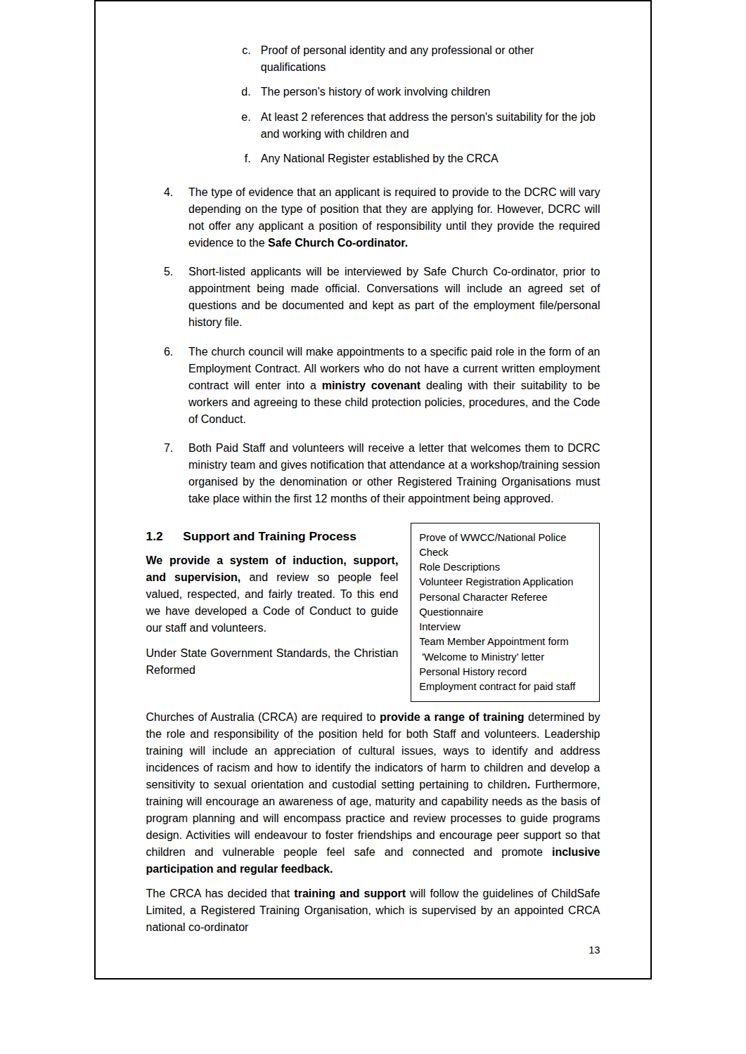Proof of personal identity and any professional or other qualifications
The person's history of work involving children
At least 2 references that address the person's suitability for the job and working with children and
Any National Register established by the CRCA
The type of evidence that an applicant is required to provide to the DCRC will vary depending on the type of position that they are applying for. However, DCRC will not offer any applicant a position of responsibility until they provide the required evidence to the Safe Church Co-ordinator.
Short-listed applicants will be interviewed by Safe Church Co-ordinator, prior to appointment being made official. Conversations will include an agreed set of questions and be documented and kept as part of the employment file/personal history file.
The church council will make appointments to a specific paid role in the form of an Employment Contract. All workers who do not have a current written employment contract will enter into a ministry covenant dealing with their suitability to be workers and agreeing to these child protection policies, procedures, and the Code of Conduct.
Both Paid Staff and volunteers will receive a letter that welcomes them to DCRC ministry team and gives notification that attendance at a workshop/training session organised by the denomination or other Registered Training Organisations must take place within the first 12 months of their appointment being approved.
Prove of WWCC/National Police Check
Role Descriptions
Volunteer Registration Application
Personal Character Referee Questionnaire
Interview
Team Member Appointment form
'Welcome to Ministry' letter
Personal History record
Employment contract for paid staff
1.2 Support and Training Process
We provide a system of induction, support, and supervision, and review so people feel valued, respected, and fairly treated. To this end we have developed a Code of Conduct to guide our staff and volunteers.
Under State Government Standards, the Christian Reformed
Churches of Australia (CRCA) are required to provide a range of training determined by the role and responsibility of the position held for both Staff and volunteers. Leadership training will include an appreciation of cultural issues, ways to identify and address incidences of racism and how to identify the indicators of harm to children and develop a sensitivity to sexual orientation and custodial setting pertaining to children. Furthermore, training will encourage an awareness of age, maturity and capability needs as the basis of program planning and will encompass practice and review processes to guide programs design. Activities will endeavour to foster friendships and encourage peer support so that children and vulnerable people feel safe and connected and promote inclusive participation and regular feedback.
The CRCA has decided that training and support will follow the guidelines of ChildSafe Limited, a Registered Training Organisation, which is supervised by an appointed CRCA national co-ordinator
13